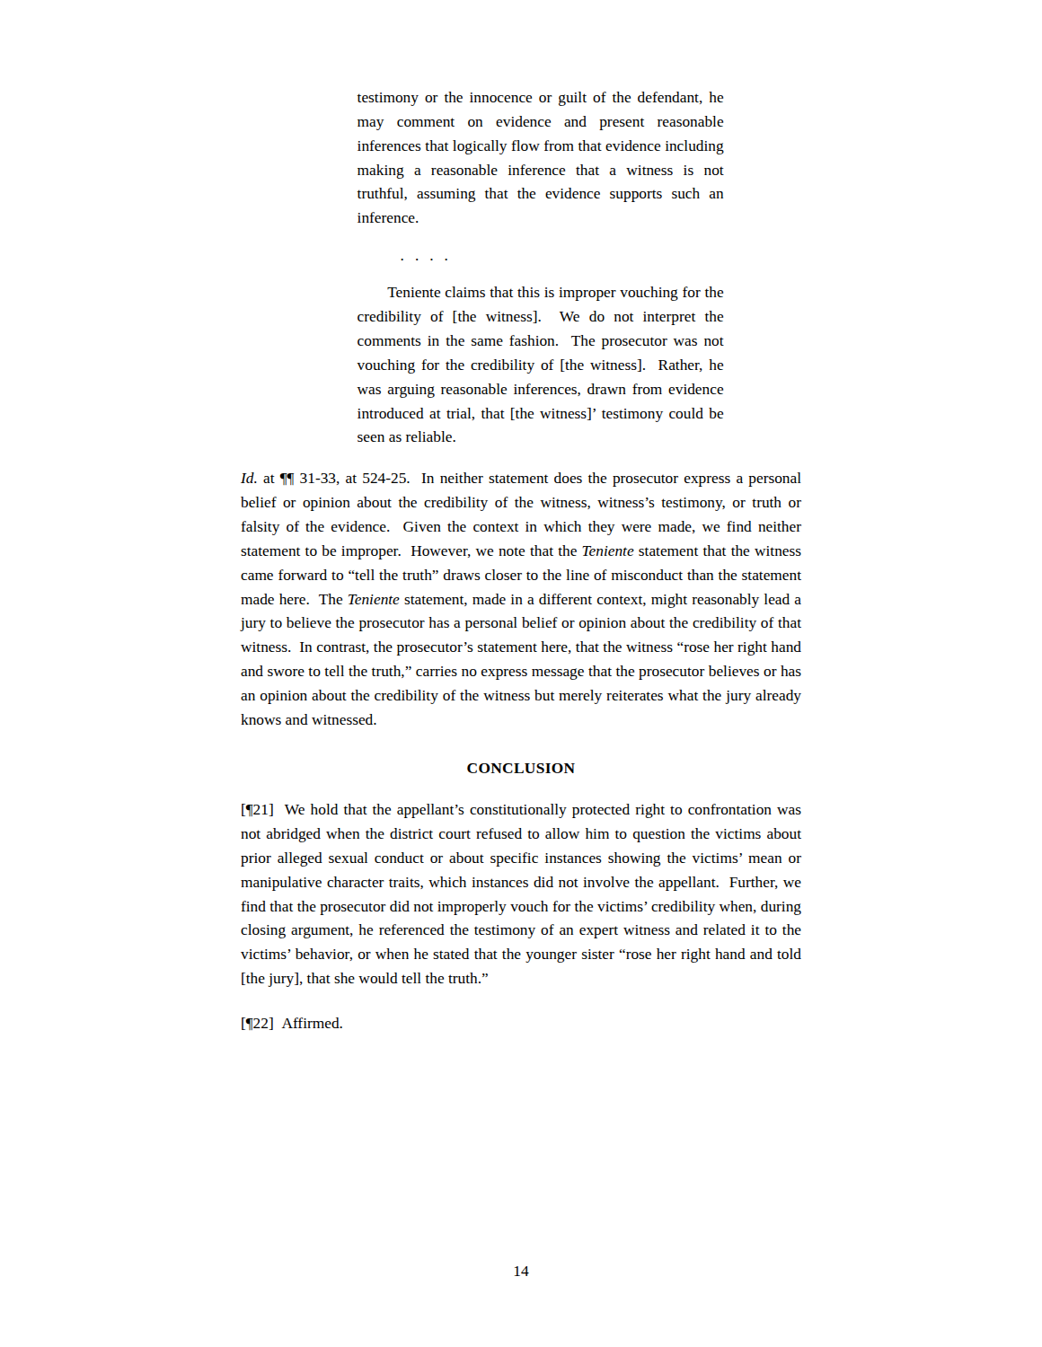testimony or the innocence or guilt of the defendant, he may comment on evidence and present reasonable inferences that logically flow from that evidence including making a reasonable inference that a witness is not truthful, assuming that the evidence supports such an inference.
. . . .
Teniente claims that this is improper vouching for the credibility of [the witness]. We do not interpret the comments in the same fashion. The prosecutor was not vouching for the credibility of [the witness]. Rather, he was arguing reasonable inferences, drawn from evidence introduced at trial, that [the witness]’ testimony could be seen as reliable.
Id. at ¶¶ 31-33, at 524-25. In neither statement does the prosecutor express a personal belief or opinion about the credibility of the witness, witness’s testimony, or truth or falsity of the evidence. Given the context in which they were made, we find neither statement to be improper. However, we note that the Teniente statement that the witness came forward to “tell the truth” draws closer to the line of misconduct than the statement made here. The Teniente statement, made in a different context, might reasonably lead a jury to believe the prosecutor has a personal belief or opinion about the credibility of that witness. In contrast, the prosecutor’s statement here, that the witness “rose her right hand and swore to tell the truth,” carries no express message that the prosecutor believes or has an opinion about the credibility of the witness but merely reiterates what the jury already knows and witnessed.
CONCLUSION
[¶21] We hold that the appellant’s constitutionally protected right to confrontation was not abridged when the district court refused to allow him to question the victims about prior alleged sexual conduct or about specific instances showing the victims’ mean or manipulative character traits, which instances did not involve the appellant. Further, we find that the prosecutor did not improperly vouch for the victims’ credibility when, during closing argument, he referenced the testimony of an expert witness and related it to the victims’ behavior, or when he stated that the younger sister “rose her right hand and told [the jury], that she would tell the truth.”
[¶22] Affirmed.
14